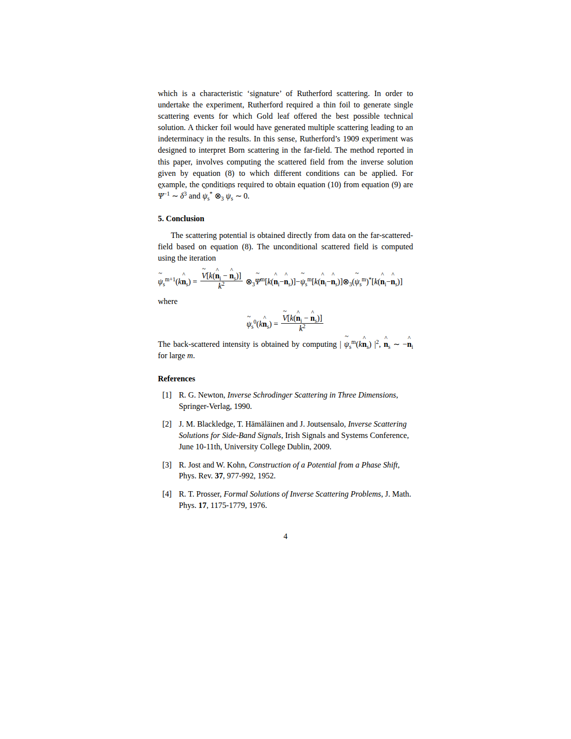which is a characteristic ‘signature’ of Rutherford scattering. In order to undertake the experiment, Rutherford required a thin foil to generate single scattering events for which Gold leaf offered the best possible technical solution. A thicker foil would have generated multiple scattering leading to an indeterminacy in the results. In this sense, Rutherford’s 1909 experiment was designed to interpret Born scattering in the far-field. The method reported in this paper, involves computing the scattered field from the inverse solution given by equation (8) to which different conditions can be applied. For example, the conditions required to obtain equation (10) from equation (9) are ~Ψ−1 ∼ δ3 and ~ψs* ⊗3 ~ψs ∼ 0.
5. Conclusion
The scattering potential is obtained directly from data on the far-scattered-field based on equation (8). The unconditional scattered field is computed using the iteration
~ψsm+1(k^ns) = ~V[k(^ni − ^ns)] k2 ⊗3~Ψm[k(^ni−^ns)]−~ψsm[k(^ni−^ns)]⊗3(~ψsm)*[k(^ni−^ns)]
where
~ψs0(k^ns) = ~V[k(^ni − ^ns)] k2
The back-scattered intensity is obtained by computing | ~ψsm(k^ns) |2, ^ns ∼ −^ni for large m.
References
R. G. Newton, Inverse Schrodinger Scattering in Three Dimensions, Springer-Verlag, 1990.
J. M. Blackledge, T. Hämäläinen and J. Joutsensalo, Inverse Scattering Solutions for Side-Band Signals, Irish Signals and Systems Conference, June 10-11th, University College Dublin, 2009.
R. Jost and W. Kohn, Construction of a Potential from a Phase Shift, Phys. Rev. 37, 977-992, 1952.
R. T. Prosser, Formal Solutions of Inverse Scattering Problems, J. Math. Phys. 17, 1175-1779, 1976.
4